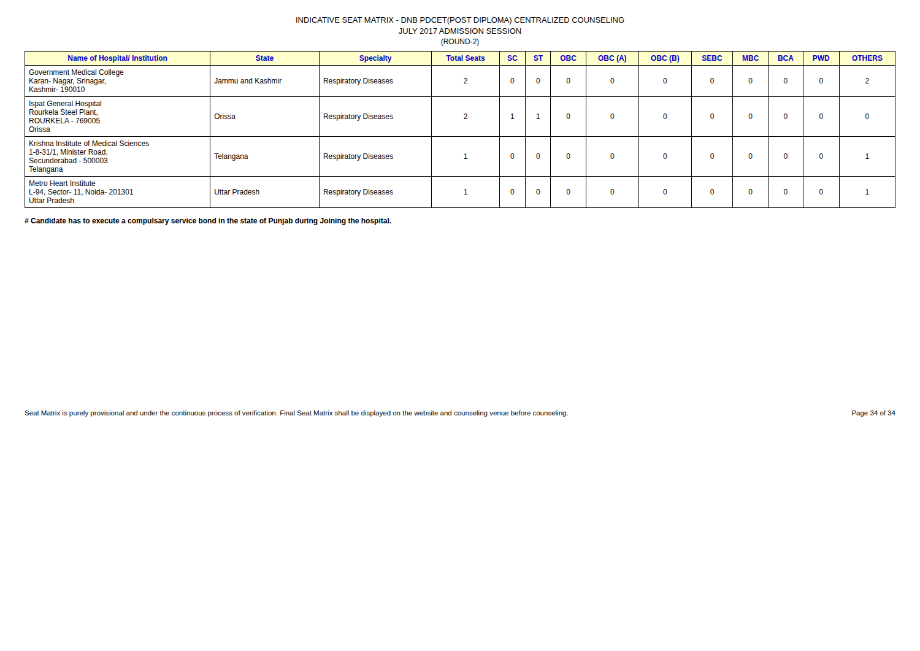INDICATIVE SEAT MATRIX - DNB PDCET(POST DIPLOMA) CENTRALIZED COUNSELING
JULY 2017 ADMISSION SESSION
(ROUND-2)
| Name of Hospital/ Institution | State | Specialty | Total Seats | SC | ST | OBC | OBC (A) | OBC (B) | SEBC | MBC | BCA | PWD | OTHERS |
| --- | --- | --- | --- | --- | --- | --- | --- | --- | --- | --- | --- | --- | --- |
| Government Medical College Karan- Nagar, Srinagar, Kashmir- 190010 | Jammu and Kashmir | Respiratory Diseases | 2 | 0 | 0 | 0 | 0 | 0 | 0 | 0 | 0 | 0 | 2 |
| Ispat General Hospital Rourkela Steel Plant, ROURKELA - 769005 Orissa | Orissa | Respiratory Diseases | 2 | 1 | 1 | 0 | 0 | 0 | 0 | 0 | 0 | 0 | 0 |
| Krishna Institute of Medical Sciences 1-8-31/1, Minister Road, Secunderabad - 500003 Telangana | Telangana | Respiratory Diseases | 1 | 0 | 0 | 0 | 0 | 0 | 0 | 0 | 0 | 0 | 1 |
| Metro Heart Institute L-94, Sector- 11, Noida- 201301 Uttar Pradesh | Uttar Pradesh | Respiratory Diseases | 1 | 0 | 0 | 0 | 0 | 0 | 0 | 0 | 0 | 0 | 1 |
# Candidate has to execute a compulsary service bond in the state of Punjab during Joining the hospital.
Seat Matrix is purely provisional and under the continuous process of verification. Final Seat Matrix shall be displayed on the website and counseling venue before counseling.
Page 34 of 34